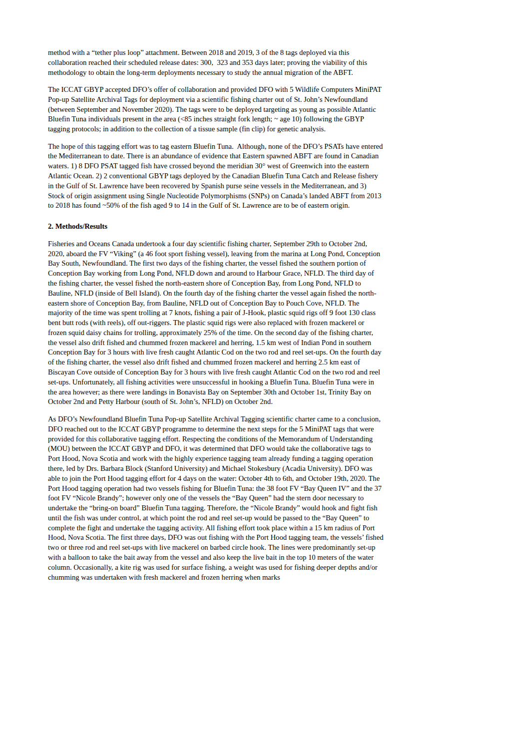method with a “tether plus loop” attachment. Between 2018 and 2019, 3 of the 8 tags deployed via this collaboration reached their scheduled release dates: 300, 323 and 353 days later; proving the viability of this methodology to obtain the long-term deployments necessary to study the annual migration of the ABFT.
The ICCAT GBYP accepted DFO’s offer of collaboration and provided DFO with 5 Wildlife Computers MiniPAT Pop-up Satellite Archival Tags for deployment via a scientific fishing charter out of St. John’s Newfoundland (between September and November 2020). The tags were to be deployed targeting as young as possible Atlantic Bluefin Tuna individuals present in the area (<85 inches straight fork length; ~ age 10) following the GBYP tagging protocols; in addition to the collection of a tissue sample (fin clip) for genetic analysis.
The hope of this tagging effort was to tag eastern Bluefin Tuna. Although, none of the DFO’s PSATs have entered the Mediterranean to date. There is an abundance of evidence that Eastern spawned ABFT are found in Canadian waters. 1) 8 DFO PSAT tagged fish have crossed beyond the meridian 30° west of Greenwich into the eastern Atlantic Ocean. 2) 2 conventional GBYP tags deployed by the Canadian Bluefin Tuna Catch and Release fishery in the Gulf of St. Lawrence have been recovered by Spanish purse seine vessels in the Mediterranean, and 3) Stock of origin assignment using Single Nucleotide Polymorphisms (SNPs) on Canada’s landed ABFT from 2013 to 2018 has found ~50% of the fish aged 9 to 14 in the Gulf of St. Lawrence are to be of eastern origin.
2. Methods/Results
Fisheries and Oceans Canada undertook a four day scientific fishing charter, September 29th to October 2nd, 2020, aboard the FV “Viking” (a 46 foot sport fishing vessel), leaving from the marina at Long Pond, Conception Bay South, Newfoundland. The first two days of the fishing charter, the vessel fished the southern portion of Conception Bay working from Long Pond, NFLD down and around to Harbour Grace, NFLD. The third day of the fishing charter, the vessel fished the north-eastern shore of Conception Bay, from Long Pond, NFLD to Bauline, NFLD (inside of Bell Island). On the fourth day of the fishing charter the vessel again fished the north-eastern shore of Conception Bay, from Bauline, NFLD out of Conception Bay to Pouch Cove, NFLD. The majority of the time was spent trolling at 7 knots, fishing a pair of J-Hook, plastic squid rigs off 9 foot 130 class bent butt rods (with reels), off out-riggers. The plastic squid rigs were also replaced with frozen mackerel or frozen squid daisy chains for trolling, approximately 25% of the time. On the second day of the fishing charter, the vessel also drift fished and chummed frozen mackerel and herring, 1.5 km west of Indian Pond in southern Conception Bay for 3 hours with live fresh caught Atlantic Cod on the two rod and reel set-ups. On the fourth day of the fishing charter, the vessel also drift fished and chummed frozen mackerel and herring 2.5 km east of Biscayan Cove outside of Conception Bay for 3 hours with live fresh caught Atlantic Cod on the two rod and reel set-ups. Unfortunately, all fishing activities were unsuccessful in hooking a Bluefin Tuna. Bluefin Tuna were in the area however; as there were landings in Bonavista Bay on September 30th and October 1st, Trinity Bay on October 2nd and Petty Harbour (south of St. John’s, NFLD) on October 2nd.
As DFO’s Newfoundland Bluefin Tuna Pop-up Satellite Archival Tagging scientific charter came to a conclusion, DFO reached out to the ICCAT GBYP programme to determine the next steps for the 5 MiniPAT tags that were provided for this collaborative tagging effort. Respecting the conditions of the Memorandum of Understanding (MOU) between the ICCAT GBYP and DFO, it was determined that DFO would take the collaborative tags to Port Hood, Nova Scotia and work with the highly experience tagging team already funding a tagging operation there, led by Drs. Barbara Block (Stanford University) and Michael Stokesbury (Acadia University). DFO was able to join the Port Hood tagging effort for 4 days on the water: October 4th to 6th, and October 19th, 2020. The Port Hood tagging operation had two vessels fishing for Bluefin Tuna: the 38 foot FV “Bay Queen IV” and the 37 foot FV “Nicole Brandy”; however only one of the vessels the “Bay Queen” had the stern door necessary to undertake the “bring-on board” Bluefin Tuna tagging. Therefore, the “Nicole Brandy” would hook and fight fish until the fish was under control, at which point the rod and reel set-up would be passed to the “Bay Queen” to complete the fight and undertake the tagging activity. All fishing effort took place within a 15 km radius of Port Hood, Nova Scotia. The first three days, DFO was out fishing with the Port Hood tagging team, the vessels’ fished two or three rod and reel set-ups with live mackerel on barbed circle hook. The lines were predominantly set-up with a balloon to take the bait away from the vessel and also keep the live bait in the top 10 meters of the water column. Occasionally, a kite rig was used for surface fishing, a weight was used for fishing deeper depths and/or chumming was undertaken with fresh mackerel and frozen herring when marks